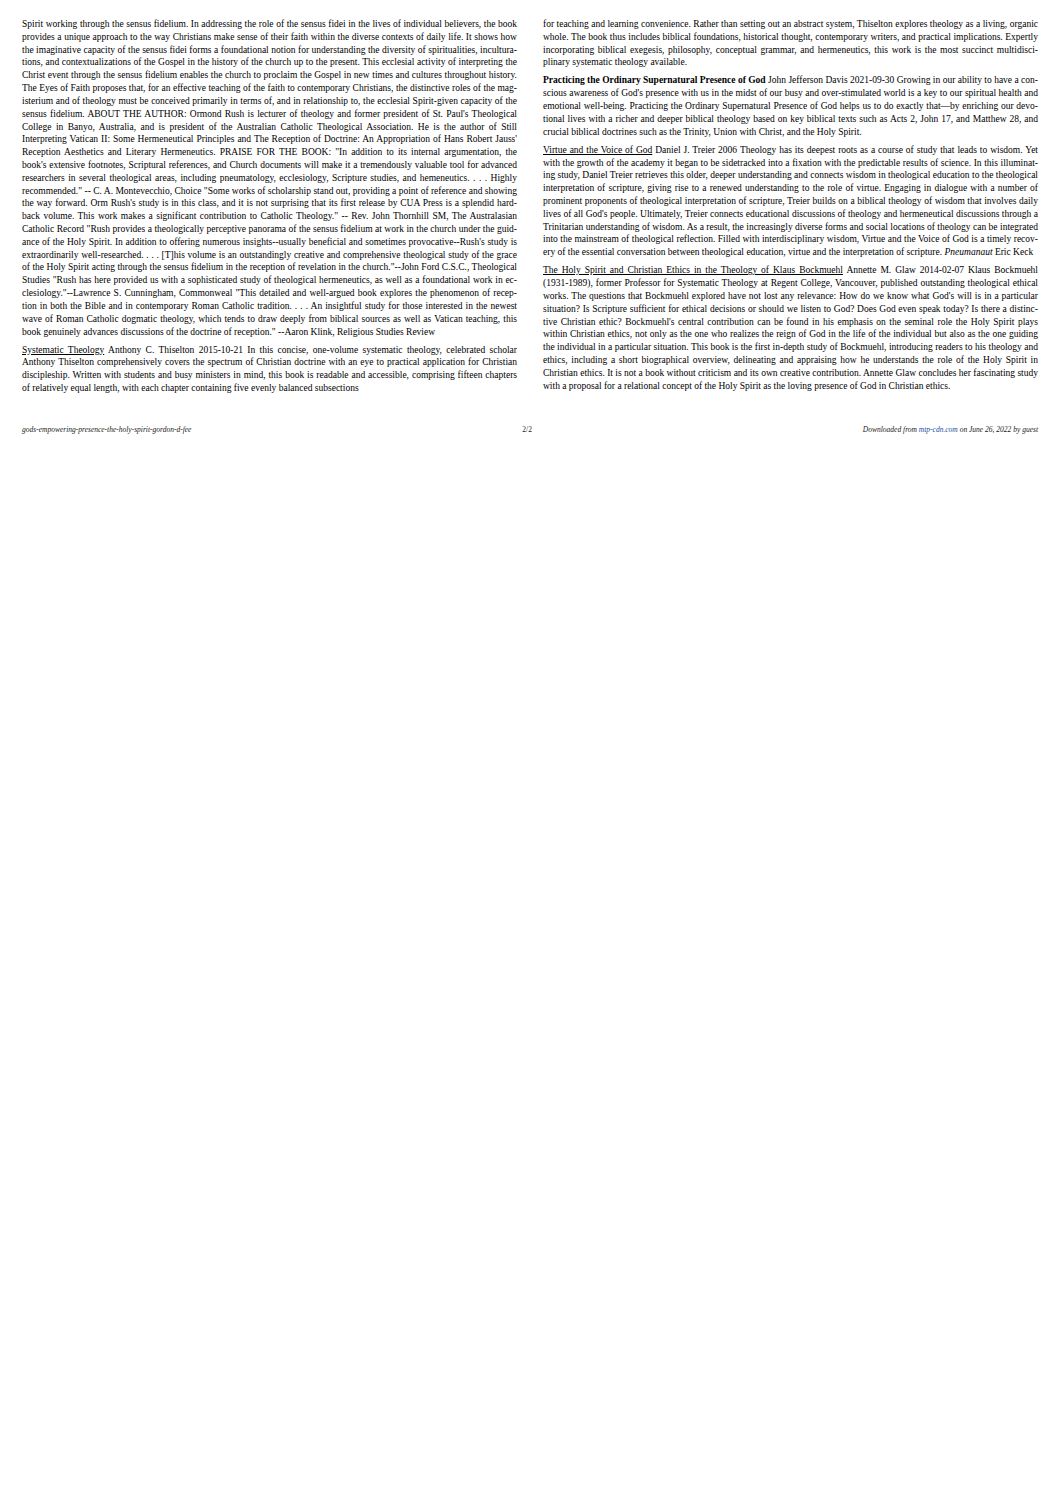Spirit working through the sensus fidelium. In addressing the role of the sensus fidei in the lives of individual believers, the book provides a unique approach to the way Christians make sense of their faith within the diverse contexts of daily life. It shows how the imaginative capacity of the sensus fidei forms a foundational notion for understanding the diversity of spiritualities, inculturations, and contextualizations of the Gospel in the history of the church up to the present. This ecclesial activity of interpreting the Christ event through the sensus fidelium enables the church to proclaim the Gospel in new times and cultures throughout history. The Eyes of Faith proposes that, for an effective teaching of the faith to contemporary Christians, the distinctive roles of the magisterium and of theology must be conceived primarily in terms of, and in relationship to, the ecclesial Spirit-given capacity of the sensus fidelium. ABOUT THE AUTHOR: Ormond Rush is lecturer of theology and former president of St. Paul's Theological College in Banyo, Australia, and is president of the Australian Catholic Theological Association. He is the author of Still Interpreting Vatican II: Some Hermeneutical Principles and The Reception of Doctrine: An Appropriation of Hans Robert Jauss' Reception Aesthetics and Literary Hermeneutics. PRAISE FOR THE BOOK: "In addition to its internal argumentation, the book's extensive footnotes, Scriptural references, and Church documents will make it a tremendously valuable tool for advanced researchers in several theological areas, including pneumatology, ecclesiology, Scripture studies, and hemeneutics. . . . Highly recommended." -- C. A. Montevecchio, Choice "Some works of scholarship stand out, providing a point of reference and showing the way forward. Orm Rush's study is in this class, and it is not surprising that its first release by CUA Press is a splendid hardback volume. This work makes a significant contribution to Catholic Theology." -- Rev. John Thornhill SM, The Australasian Catholic Record "Rush provides a theologically perceptive panorama of the sensus fidelium at work in the church under the guidance of the Holy Spirit. In addition to offering numerous insights--usually beneficial and sometimes provocative--Rush's study is extraordinarily well-researched. . . . [T]his volume is an outstandingly creative and comprehensive theological study of the grace of the Holy Spirit acting through the sensus fidelium in the reception of revelation in the church."--John Ford C.S.C., Theological Studies "Rush has here provided us with a sophisticated study of theological hermeneutics, as well as a foundational work in ecclesiology."--Lawrence S. Cunningham, Commonweal "This detailed and well-argued book explores the phenomenon of reception in both the Bible and in contemporary Roman Catholic tradition. . . . An insightful study for those interested in the newest wave of Roman Catholic dogmatic theology, which tends to draw deeply from biblical sources as well as Vatican teaching, this book genuinely advances discussions of the doctrine of reception." --Aaron Klink, Religious Studies Review
Systematic Theology Anthony C. Thiselton 2015-10-21 In this concise, one-volume systematic theology, celebrated scholar Anthony Thiselton comprehensively covers the spectrum of Christian doctrine with an eye to practical application for Christian discipleship. Written with students and busy ministers in mind, this book is readable and accessible, comprising fifteen chapters of relatively equal length, with each chapter containing five evenly balanced subsections
for teaching and learning convenience. Rather than setting out an abstract system, Thiselton explores theology as a living, organic whole. The book thus includes biblical foundations, historical thought, contemporary writers, and practical implications. Expertly incorporating biblical exegesis, philosophy, conceptual grammar, and hermeneutics, this work is the most succinct multidisciplinary systematic theology available.
Practicing the Ordinary Supernatural Presence of God John Jefferson Davis 2021-09-30 Growing in our ability to have a conscious awareness of God's presence with us in the midst of our busy and over-stimulated world is a key to our spiritual health and emotional well-being. Practicing the Ordinary Supernatural Presence of God helps us to do exactly that—by enriching our devotional lives with a richer and deeper biblical theology based on key biblical texts such as Acts 2, John 17, and Matthew 28, and crucial biblical doctrines such as the Trinity, Union with Christ, and the Holy Spirit.
Virtue and the Voice of God Daniel J. Treier 2006 Theology has its deepest roots as a course of study that leads to wisdom. Yet with the growth of the academy it began to be sidetracked into a fixation with the predictable results of science. In this illuminating study, Daniel Treier retrieves this older, deeper understanding and connects wisdom in theological education to the theological interpretation of scripture, giving rise to a renewed understanding to the role of virtue. Engaging in dialogue with a number of prominent proponents of theological interpretation of scripture, Treier builds on a biblical theology of wisdom that involves daily lives of all God's people. Ultimately, Treier connects educational discussions of theology and hermeneutical discussions through a Trinitarian understanding of wisdom. As a result, the increasingly diverse forms and social locations of theology can be integrated into the mainstream of theological reflection. Filled with interdisciplinary wisdom, Virtue and the Voice of God is a timely recovery of the essential conversation between theological education, virtue and the interpretation of scripture. Pneumanaut Eric Keck
The Holy Spirit and Christian Ethics in the Theology of Klaus Bockmuehl Annette M. Glaw 2014-02-07 Klaus Bockmuehl (1931-1989), former Professor for Systematic Theology at Regent College, Vancouver, published outstanding theological ethical works. The questions that Bockmuehl explored have not lost any relevance: How do we know what God's will is in a particular situation? Is Scripture sufficient for ethical decisions or should we listen to God? Does God even speak today? Is there a distinctive Christian ethic? Bockmuehl's central contribution can be found in his emphasis on the seminal role the Holy Spirit plays within Christian ethics, not only as the one who realizes the reign of God in the life of the individual but also as the one guiding the individual in a particular situation. This book is the first in-depth study of Bockmuehl, introducing readers to his theology and ethics, including a short biographical overview, delineating and appraising how he understands the role of the Holy Spirit in Christian ethics. It is not a book without criticism and its own creative contribution. Annette Glaw concludes her fascinating study with a proposal for a relational concept of the Holy Spirit as the loving presence of God in Christian ethics.
gods-empowering-presence-the-holy-spirit-gordon-d-fee
2/2
Downloaded from mtp-cdn.com on June 26, 2022 by guest